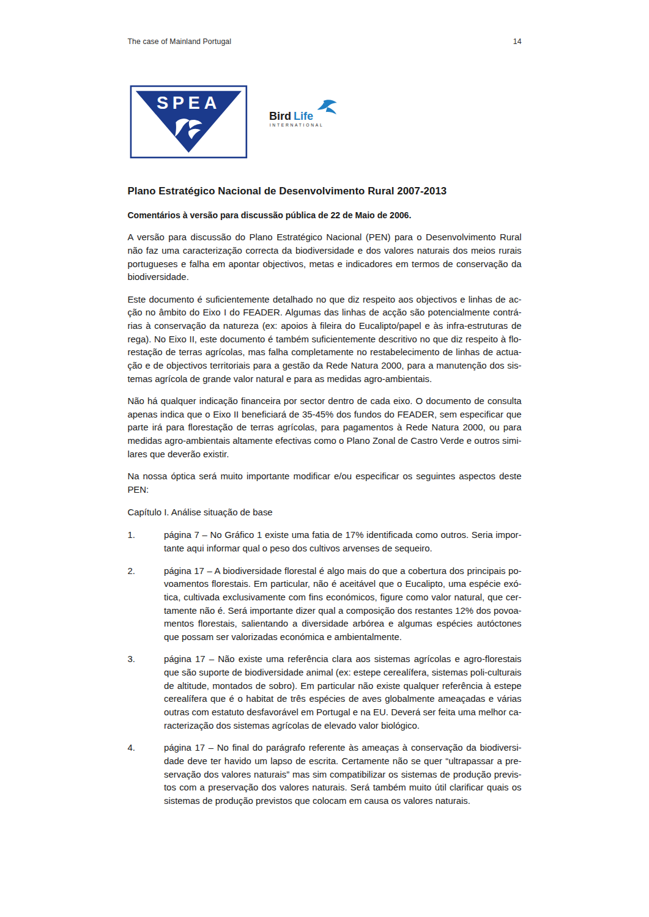The case of Mainland Portugal 14
SPEA Bird Life INTERNATIONAL
Plano Estratégico Nacional de Desenvolvimento Rural 2007-2013
Comentários à versão para discussão pública de 22 de Maio de 2006.
A versão para discussão do Plano Estratégico Nacional (PEN) para o Desenvolvimento Rural não faz uma caracterização correcta da biodiversidade e dos valores naturais dos meios rurais portugueses e falha em apontar objectivos, metas e indicadores em termos de conservação da biodiversidade.
Este documento é suficientemente detalhado no que diz respeito aos objectivos e linhas de acção no âmbito do Eixo I do FEADER. Algumas das linhas de acção são potencialmente contrárias à conservação da natureza (ex: apoios à fileira do Eucalipto/papel e às infra-estruturas de rega). No Eixo II, este documento é também suficientemente descritivo no que diz respeito à florestação de terras agrícolas, mas falha completamente no restabelecimento de linhas de actuação e de objectivos territoriais para a gestão da Rede Natura 2000, para a manutenção dos sistemas agrícola de grande valor natural e para as medidas agro-ambientais.
Não há qualquer indicação financeira por sector dentro de cada eixo. O documento de consulta apenas indica que o Eixo II beneficiará de 35-45% dos fundos do FEADER, sem especificar que parte irá para florestação de terras agrícolas, para pagamentos à Rede Natura 2000, ou para medidas agro-ambientais altamente efectivas como o Plano Zonal de Castro Verde e outros similares que deverão existir.
Na nossa óptica será muito importante modificar e/ou especificar os seguintes aspectos deste PEN:
Capítulo I. Análise situação de base
página 7 – No Gráfico 1 existe uma fatia de 17% identificada como outros. Seria importante aqui informar qual o peso dos cultivos arvenses de sequeiro.
página 17 – A biodiversidade florestal é algo mais do que a cobertura dos principais povoamentos florestais. Em particular, não é aceitável que o Eucalipto, uma espécie exótica, cultivada exclusivamente com fins económicos, figure como valor natural, que certamente não é. Será importante dizer qual a composição dos restantes 12% dos povoamentos florestais, salientando a diversidade arbórea e algumas espécies autóctones que possam ser valorizadas económica e ambientalmente.
página 17 – Não existe uma referência clara aos sistemas agrícolas e agro-florestais que são suporte de biodiversidade animal (ex: estepe cerealífera, sistemas poli-culturais de altitude, montados de sobro). Em particular não existe qualquer referência à estepe cerealífera que é o habitat de três espécies de aves globalmente ameaçadas e várias outras com estatuto desfavorável em Portugal e na EU. Deverá ser feita uma melhor caracterização dos sistemas agrícolas de elevado valor biológico.
página 17 – No final do parágrafo referente às ameaças à conservação da biodiversidade deve ter havido um lapso de escrita. Certamente não se quer “ultrapassar a preservação dos valores naturais” mas sim compatibilizar os sistemas de produção previstos com a preservação dos valores naturais. Será também muito útil clarificar quais os sistemas de produção previstos que colocam em causa os valores naturais.